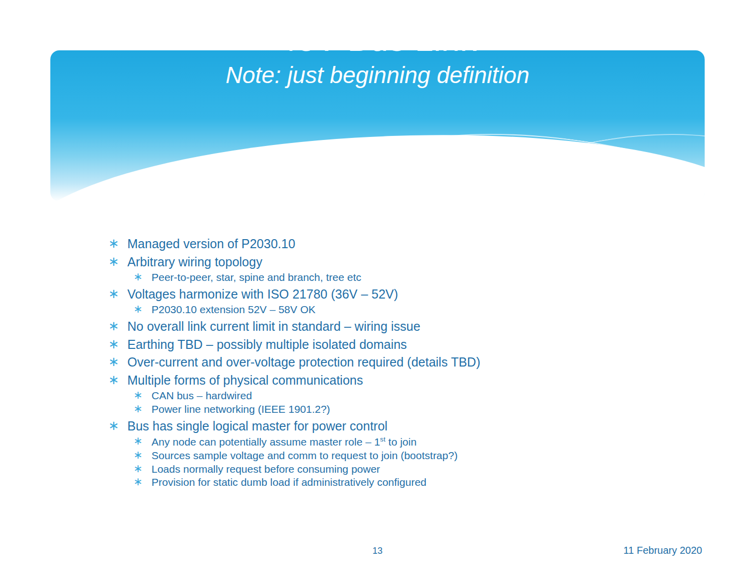48V Bus Link
Note: just beginning definition
Managed version of P2030.10
Arbitrary wiring topology
Peer-to-peer, star, spine and branch, tree etc
Voltages harmonize with ISO 21780 (36V – 52V)
P2030.10 extension 52V – 58V OK
No overall link current limit in standard – wiring issue
Earthing TBD – possibly multiple isolated domains
Over-current and over-voltage protection required (details TBD)
Multiple forms of physical communications
CAN bus – hardwired
Power line networking (IEEE 1901.2?)
Bus has single logical master for power control
Any node can potentially assume master role – 1st to join
Sources sample voltage and comm to request to join (bootstrap?)
Loads normally request before consuming power
Provision for static dumb load if administratively configured
13
11 February 2020